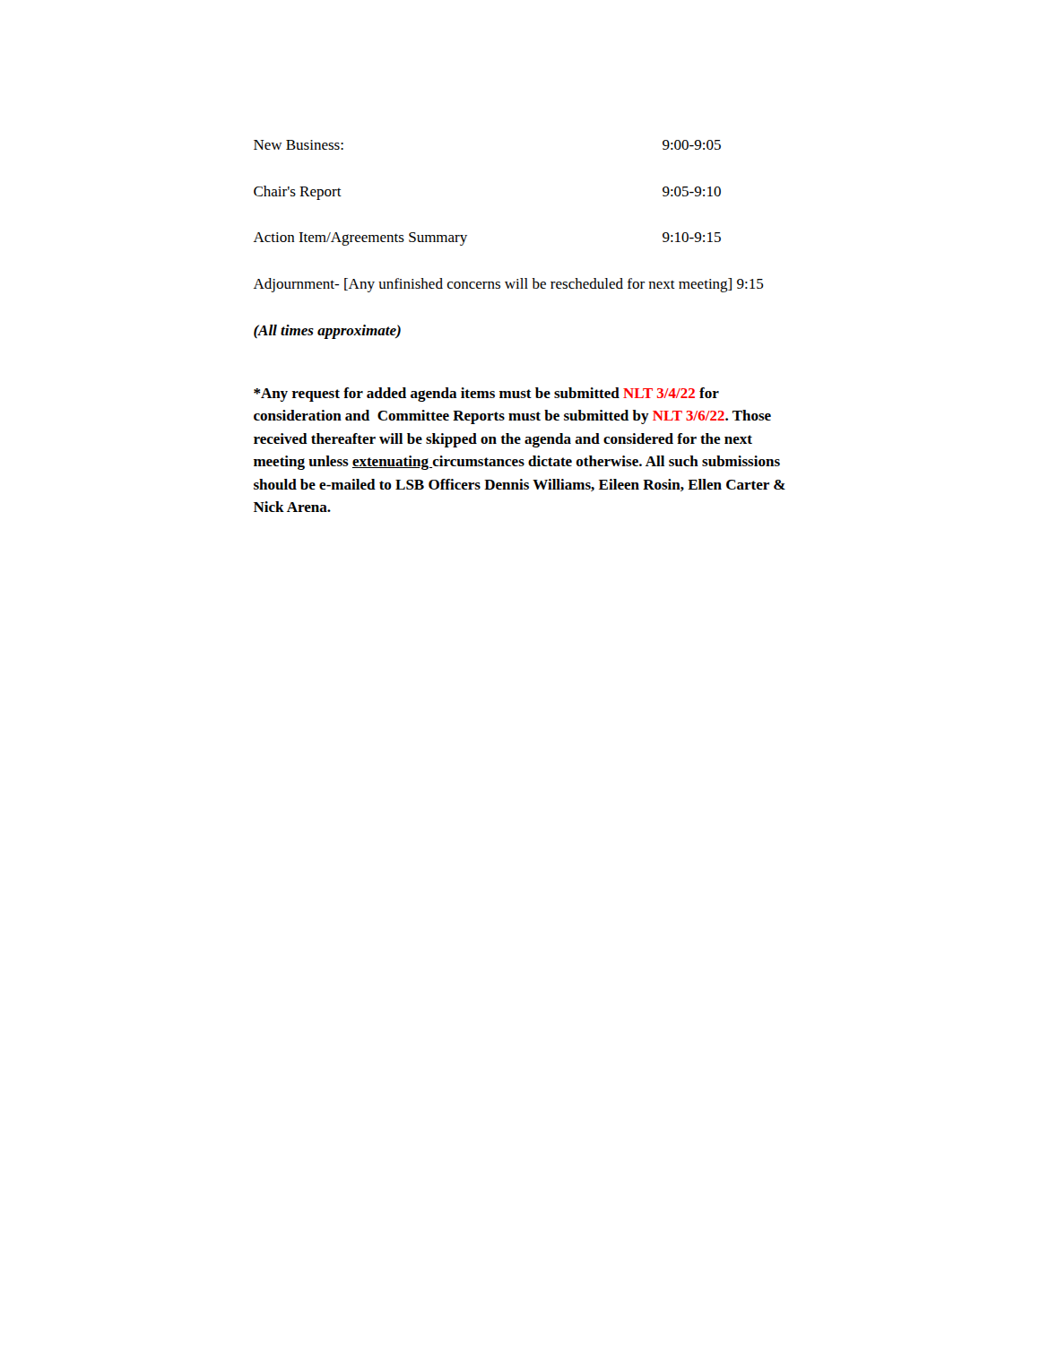New Business:
9:00-9:05
Chair's Report
9:05-9:10
Action Item/Agreements Summary
9:10-9:15
Adjournment- [Any unfinished concerns will be rescheduled for next meeting] 9:15
(All times approximate)
*Any request for added agenda items must be submitted NLT 3/4/22 for consideration and Committee Reports must be submitted by NLT 3/6/22. Those received thereafter will be skipped on the agenda and considered for the next meeting unless extenuating circumstances dictate otherwise. All such submissions should be e-mailed to LSB Officers Dennis Williams, Eileen Rosin, Ellen Carter & Nick Arena.